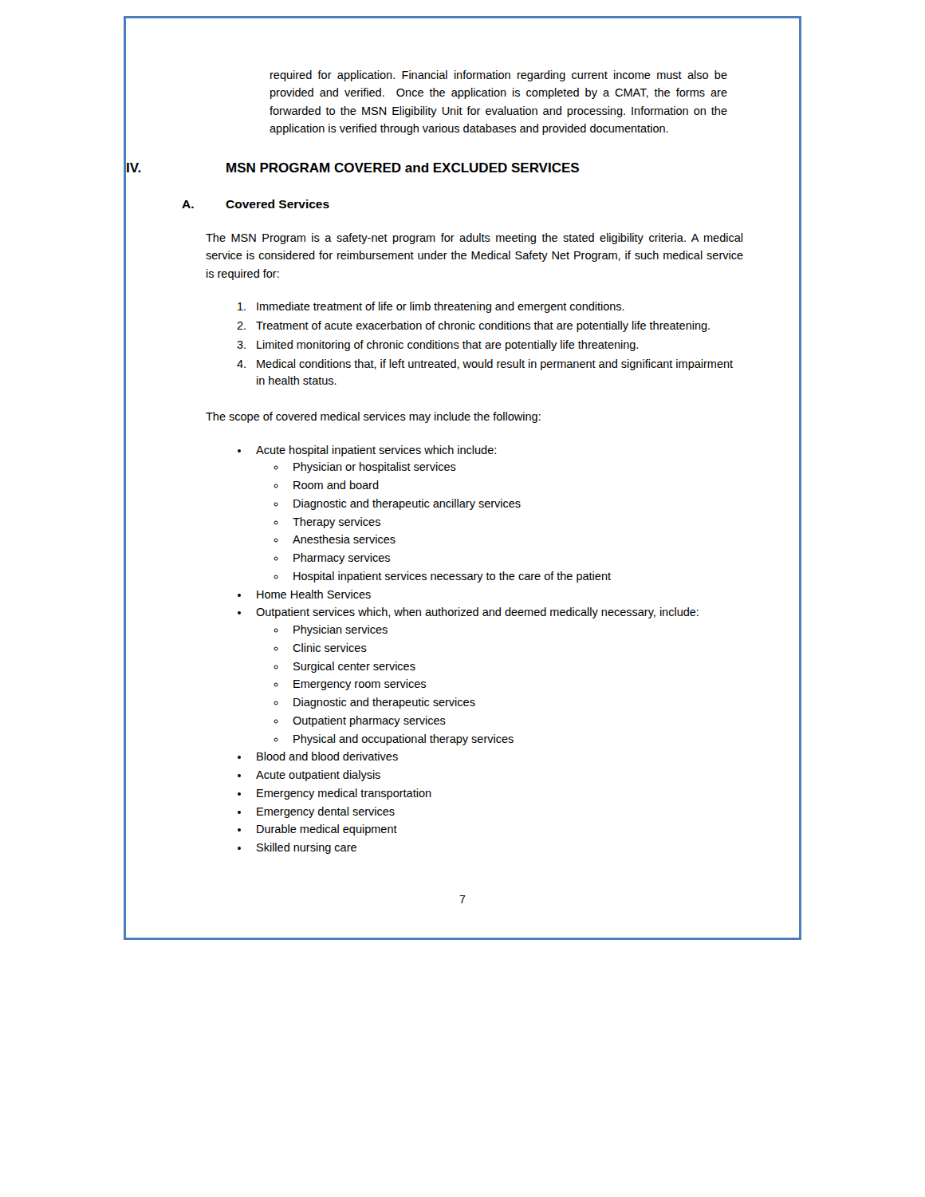required for application. Financial information regarding current income must also be provided and verified. Once the application is completed by a CMAT, the forms are forwarded to the MSN Eligibility Unit for evaluation and processing. Information on the application is verified through various databases and provided documentation.
IV. MSN PROGRAM COVERED and EXCLUDED SERVICES
A. Covered Services
The MSN Program is a safety-net program for adults meeting the stated eligibility criteria. A medical service is considered for reimbursement under the Medical Safety Net Program, if such medical service is required for:
Immediate treatment of life or limb threatening and emergent conditions.
Treatment of acute exacerbation of chronic conditions that are potentially life threatening.
Limited monitoring of chronic conditions that are potentially life threatening.
Medical conditions that, if left untreated, would result in permanent and significant impairment in health status.
The scope of covered medical services may include the following:
Acute hospital inpatient services which include:
Physician or hospitalist services
Room and board
Diagnostic and therapeutic ancillary services
Therapy services
Anesthesia services
Pharmacy services
Hospital inpatient services necessary to the care of the patient
Home Health Services
Outpatient services which, when authorized and deemed medically necessary, include:
Physician services
Clinic services
Surgical center services
Emergency room services
Diagnostic and therapeutic services
Outpatient pharmacy services
Physical and occupational therapy services
Blood and blood derivatives
Acute outpatient dialysis
Emergency medical transportation
Emergency dental services
Durable medical equipment
Skilled nursing care
7